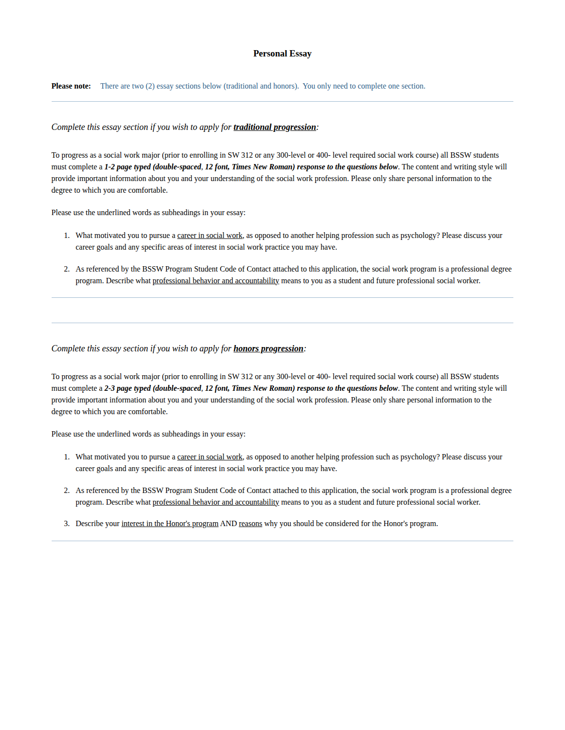Personal Essay
Please note:
There are two (2) essay sections below (traditional and honors). You only need to complete one section.
Complete this essay section if you wish to apply for traditional progression:
To progress as a social work major (prior to enrolling in SW 312 or any 300-level or 400- level required social work course) all BSSW students must complete a 1-2 page typed (double-spaced, 12 font, Times New Roman) response to the questions below. The content and writing style will provide important information about you and your understanding of the social work profession. Please only share personal information to the degree to which you are comfortable.
Please use the underlined words as subheadings in your essay:
What motivated you to pursue a career in social work, as opposed to another helping profession such as psychology? Please discuss your career goals and any specific areas of interest in social work practice you may have.
As referenced by the BSSW Program Student Code of Contact attached to this application, the social work program is a professional degree program. Describe what professional behavior and accountability means to you as a student and future professional social worker.
Complete this essay section if you wish to apply for honors progression:
To progress as a social work major (prior to enrolling in SW 312 or any 300-level or 400- level required social work course) all BSSW students must complete a 2-3 page typed (double-spaced, 12 font, Times New Roman) response to the questions below. The content and writing style will provide important information about you and your understanding of the social work profession. Please only share personal information to the degree to which you are comfortable.
Please use the underlined words as subheadings in your essay:
What motivated you to pursue a career in social work, as opposed to another helping profession such as psychology? Please discuss your career goals and any specific areas of interest in social work practice you may have.
As referenced by the BSSW Program Student Code of Contact attached to this application, the social work program is a professional degree program. Describe what professional behavior and accountability means to you as a student and future professional social worker.
Describe your interest in the Honor's program AND reasons why you should be considered for the Honor's program.